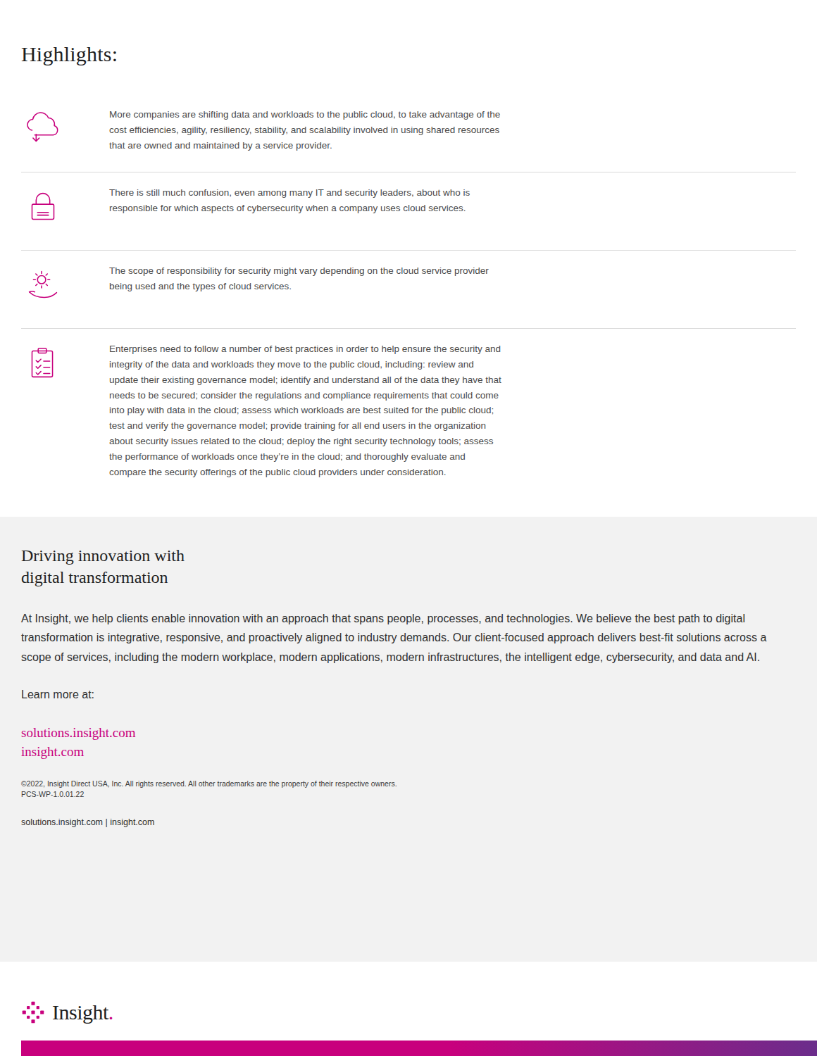Highlights:
More companies are shifting data and workloads to the public cloud, to take advantage of the cost efficiencies, agility, resiliency, stability, and scalability involved in using shared resources that are owned and maintained by a service provider.
There is still much confusion, even among many IT and security leaders, about who is responsible for which aspects of cybersecurity when a company uses cloud services.
The scope of responsibility for security might vary depending on the cloud service provider being used and the types of cloud services.
Enterprises need to follow a number of best practices in order to help ensure the security and integrity of the data and workloads they move to the public cloud, including: review and update their existing governance model; identify and understand all of the data they have that needs to be secured; consider the regulations and compliance requirements that could come into play with data in the cloud; assess which workloads are best suited for the public cloud; test and verify the governance model; provide training for all end users in the organization about security issues related to the cloud; deploy the right security technology tools; assess the performance of workloads once they’re in the cloud; and thoroughly evaluate and compare the security offerings of the public cloud providers under consideration.
Driving innovation with
digital transformation
At Insight, we help clients enable innovation with an approach that spans people, processes, and technologies. We believe the best path to digital transformation is integrative, responsive, and proactively aligned to industry demands. Our client-focused approach delivers best-fit solutions across a scope of services, including the modern workplace, modern applications, modern infrastructures, the intelligent edge, cybersecurity, and data and AI.
Learn more at:
solutions.insight.com insight.com
©2022, Insight Direct USA, Inc. All rights reserved. All other trademarks are the property of their respective owners.
PCS-WP-1.0.01.22
solutions.insight.com | insight.com
Insight.